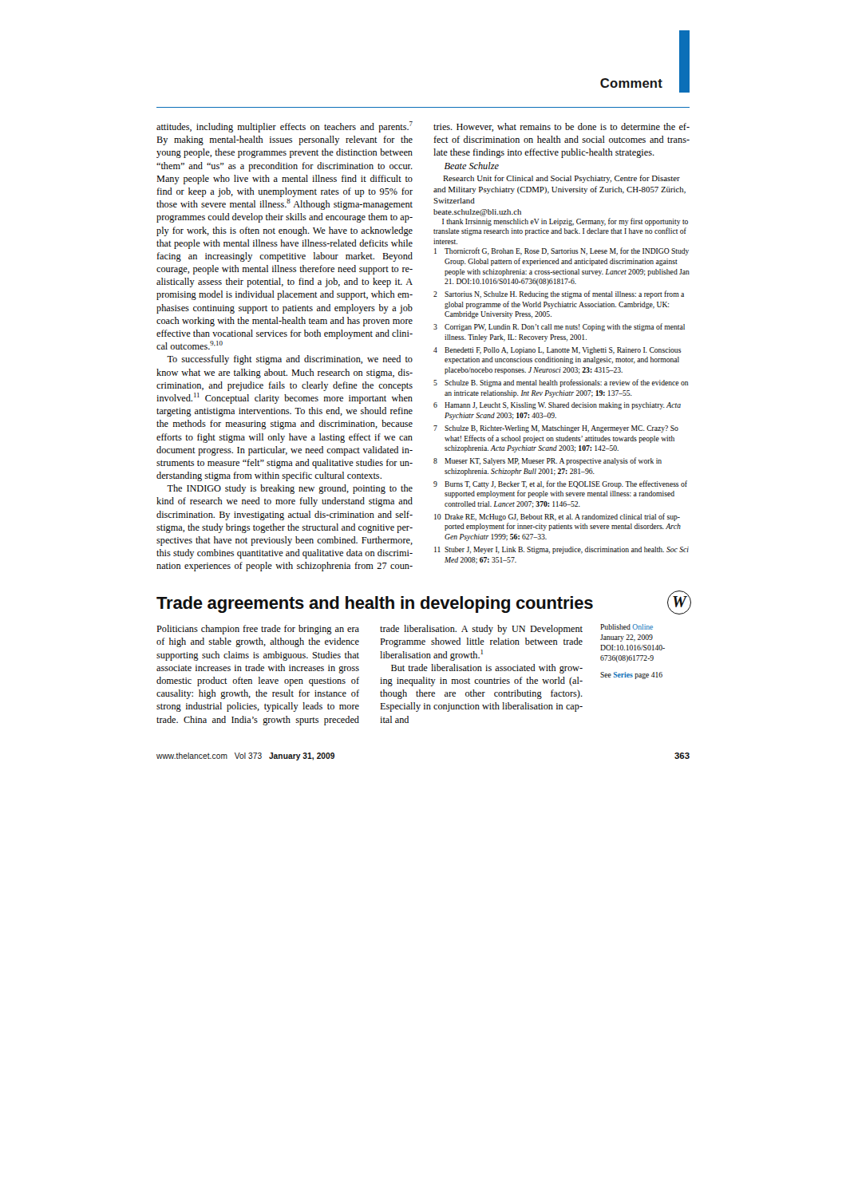Comment
attitudes, including multiplier effects on teachers and parents.7 By making mental-health issues personally relevant for the young people, these programmes prevent the distinction between “them” and “us” as a precondition for discrimination to occur. Many people who live with a mental illness find it difficult to find or keep a job, with unemployment rates of up to 95% for those with severe mental illness.8 Although stigma-management programmes could develop their skills and encourage them to apply for work, this is often not enough. We have to acknowledge that people with mental illness have illness-related deficits while facing an increasingly competitive labour market. Beyond courage, people with mental illness therefore need support to realistically assess their potential, to find a job, and to keep it. A promising model is individual placement and support, which emphasises continuing support to patients and employers by a job coach working with the mental-health team and has proven more effective than vocational services for both employment and clinical outcomes.9,10
To successfully fight stigma and discrimination, we need to know what we are talking about. Much research on stigma, discrimination, and prejudice fails to clearly define the concepts involved.11 Conceptual clarity becomes more important when targeting antistigma interventions. To this end, we should refine the methods for measuring stigma and discrimination, because efforts to fight stigma will only have a lasting effect if we can document progress. In particular, we need compact validated instruments to measure “felt” stigma and qualitative studies for understanding stigma from within specific cultural contexts.
The INDIGO study is breaking new ground, pointing to the kind of research we need to more fully understand stigma and discrimination. By investigating actual dis-crimination and self-stigma, the study brings together the structural and cognitive perspectives that have not previously been combined. Furthermore, this study combines quantitative and qualitative data on discrimination experiences of people with schizophrenia from 27 countries. However, what remains to be done is to determine the effect of discrimination on health and social outcomes and translate these findings into effective public-health strategies.
Beate Schulze
Research Unit for Clinical and Social Psychiatry, Centre for Disaster and Military Psychiatry (CDMP), University of Zurich, CH-8057 Zürich, Switzerland
beate.schulze@bli.uzh.ch
I thank Irrsinnig menschlich eV in Leipzig, Germany, for my first opportunity to translate stigma research into practice and back. I declare that I have no conflict of interest.
1 Thornicroft G, Brohan E, Rose D, Sartorius N, Leese M, for the INDIGO Study Group. Global pattern of experienced and anticipated discrimination against people with schizophrenia: a cross-sectional survey. Lancet 2009; published Jan 21. DOI:10.1016/S0140-6736(08)61817-6.
2 Sartorius N, Schulze H. Reducing the stigma of mental illness: a report from a global programme of the World Psychiatric Association. Cambridge, UK: Cambridge University Press, 2005.
3 Corrigan PW, Lundin R. Don’t call me nuts! Coping with the stigma of mental illness. Tinley Park, IL: Recovery Press, 2001.
4 Benedetti F, Pollo A, Lopiano L, Lanotte M, Vighetti S, Rainero I. Conscious expectation and unconscious conditioning in analgesic, motor, and hormonal placebo/nocebo responses. J Neurosci 2003; 23: 4315–23.
5 Schulze B. Stigma and mental health professionals: a review of the evidence on an intricate relationship. Int Rev Psychiatr 2007; 19: 137–55.
6 Hamann J, Leucht S, Kissling W. Shared decision making in psychiatry. Acta Psychiatr Scand 2003; 107: 403–09.
7 Schulze B, Richter-Werling M, Matschinger H, Angermeyer MC. Crazy? So what! Effects of a school project on students’ attitudes towards people with schizophrenia. Acta Psychiatr Scand 2003; 107: 142–50.
8 Mueser KT, Salyers MP, Mueser PR. A prospective analysis of work in schizophrenia. Schizophr Bull 2001; 27: 281–96.
9 Burns T, Catty J, Becker T, et al, for the EQOLISE Group. The effectiveness of supported employment for people with severe mental illness: a randomised controlled trial. Lancet 2007; 370: 1146–52.
10 Drake RE, McHugo GJ, Bebout RR, et al. A randomized clinical trial of supported employment for inner-city patients with severe mental disorders. Arch Gen Psychiatr 1999; 56: 627–33.
11 Stuber J, Meyer I, Link B. Stigma, prejudice, discrimination and health. Soc Sci Med 2008; 67: 351–57.
W
Trade agreements and health in developing countries
Politicians champion free trade for bringing an era of high and stable growth, although the evidence supporting such claims is ambiguous. Studies that associate increases in trade with increases in gross domestic product often leave open questions of causality: high growth, the result for instance of strong industrial policies, typically leads to more trade. China and India’s growth spurts preceded trade liberalisation. A study by UN Development Programme showed little relation between trade liberalisation and growth.1
But trade liberalisation is associated with growing inequality in most countries of the world (although there are other contributing factors). Especially in conjunction with liberalisation in capital and
Published Online
January 22, 2009
DOI:10.1016/S0140-
6736(08)61772-9
See Series page 416
www.thelancet.com Vol 373 January 31, 2009
363